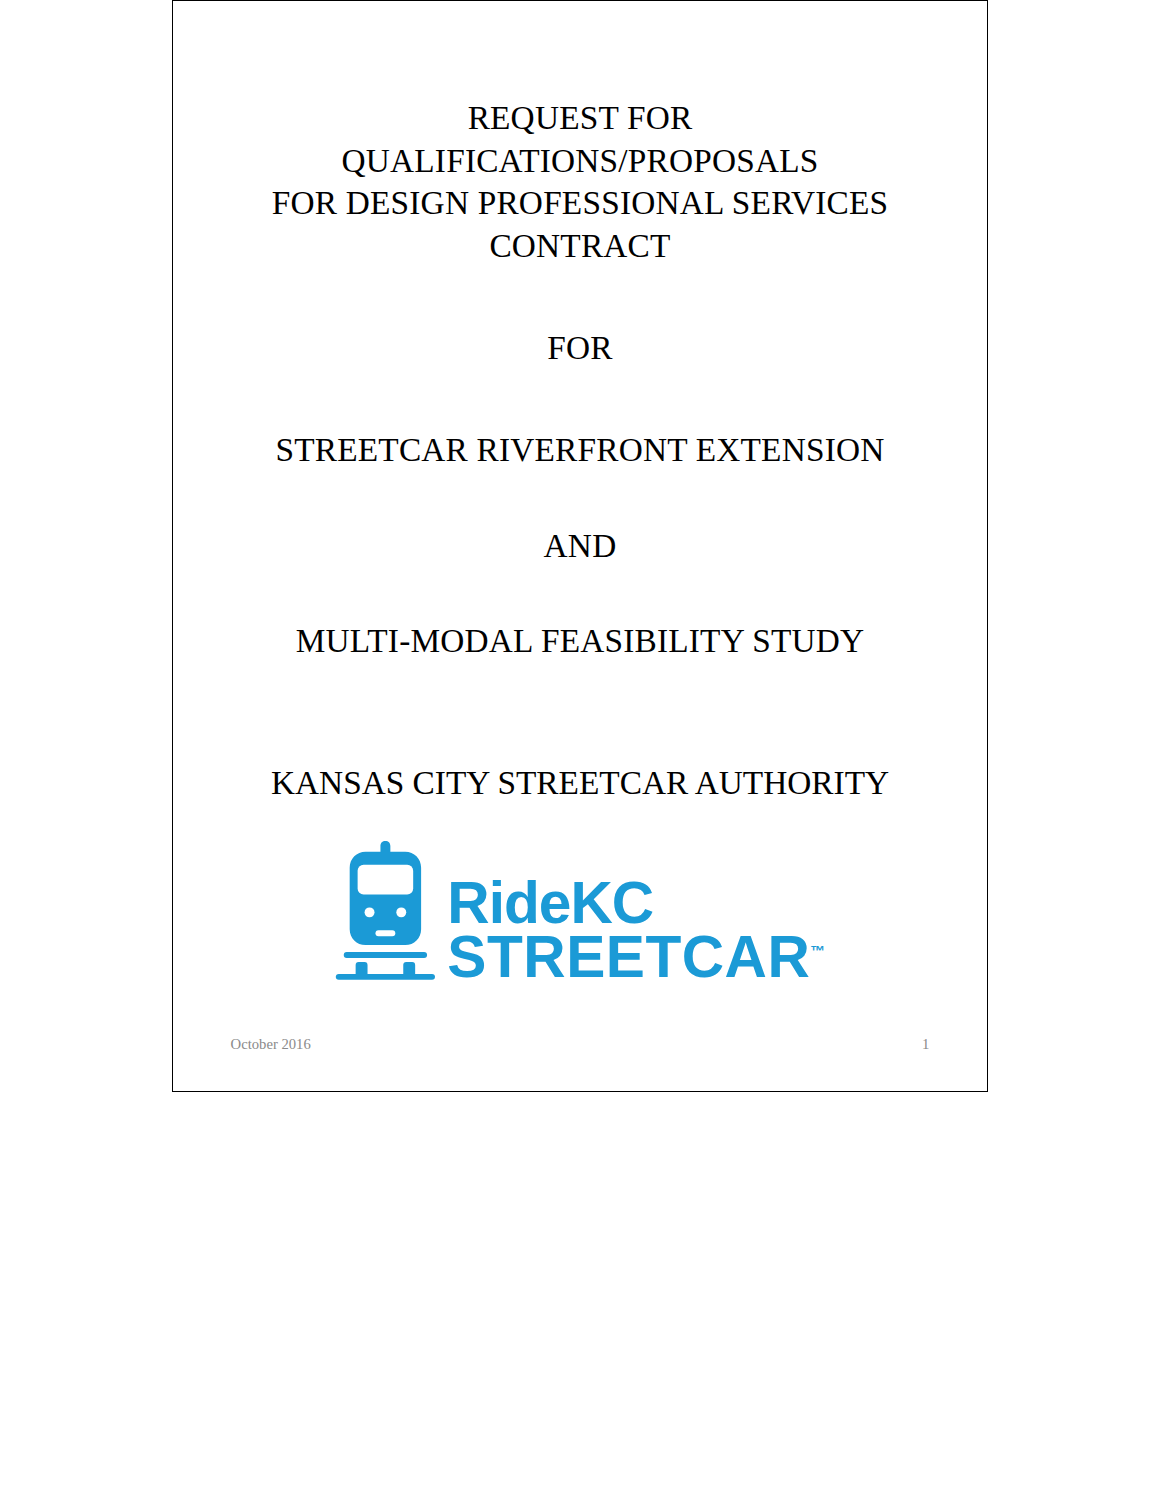REQUEST FOR QUALIFICATIONS/PROPOSALS
FOR DESIGN PROFESSIONAL SERVICES
CONTRACT
FOR
STREETCAR RIVERFRONT EXTENSION
AND
MULTI-MODAL FEASIBILITY STUDY
KANSAS CITY STREETCAR AUTHORITY
Ride KC STREETCAR™
October 2016 1